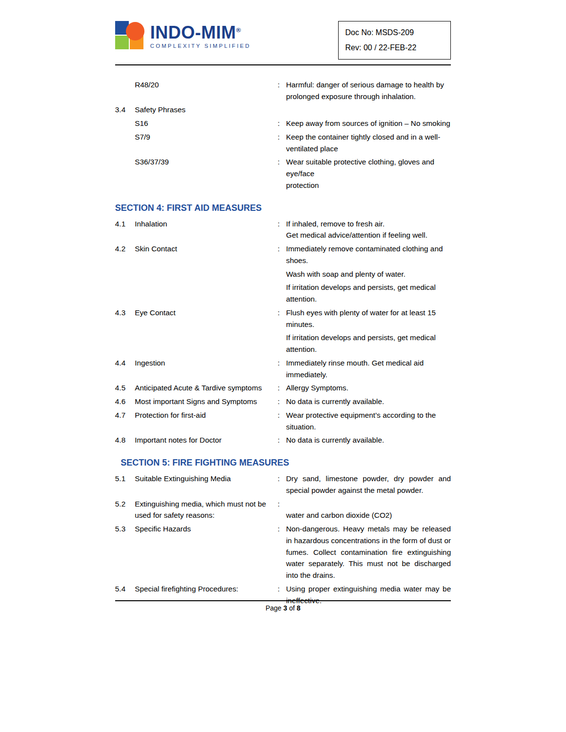INDO-MIM®
COMPLEXITY SIMPLIFIED
Doc No: MSDS-209
Rev: 00 / 22-FEB-22
| | R48/20 | : | Harmful: danger of serious damage to health by prolonged exposure through inhalation. |
| 3.4 | Safety Phrases |
| | S16 | : | Keep away from sources of ignition – No smoking |
| | S7/9 | : | Keep the container tightly closed and in a well- ventilated place |
| | S36/37/39 | : | Wear suitable protective clothing, gloves and eye/face protection |
SECTION 4: FIRST AID MEASURES
| 4.1 | Inhalation | : | If inhaled, remove to fresh air. Get medical advice/attention if feeling well. |
| 4.2 | Skin Contact | : | Immediately remove contaminated clothing and shoes. |
| | | | Wash with soap and plenty of water. |
| | | | If irritation develops and persists, get medical attention. |
| 4.3 | Eye Contact | : | Flush eyes with plenty of water for at least 15 minutes. |
| | | | If irritation develops and persists, get medical attention. |
| 4.4 | Ingestion | : | Immediately rinse mouth. Get medical aid immediately. |
| 4.5 | Anticipated Acute & Tardive symptoms | : | Allergy Symptoms. |
| 4.6 | Most important Signs and Symptoms | : | No data is currently available. |
| 4.7 | Protection for first-aid | : | Wear protective equipment’s according to the situation. |
| 4.8 | Important notes for Doctor | : | No data is currently available. |
SECTION 5: FIRE FIGHTING MEASURES
| 5.1 | Suitable Extinguishing Media | : | Dry sand, limestone powder, dry powder and special powder against the metal powder. |
| 5.2 | Extinguishing media, which must not be used for safety reasons: | : | water and carbon dioxide (CO2) |
| 5.3 | Specific Hazards | : | Non-dangerous. Heavy metals may be released in hazardous concentrations in the form of dust or fumes. Collect contamination fire extinguishing water separately. This must not be discharged into the drains. |
| 5.4 | Special firefighting Procedures: | : | Using proper extinguishing media water may be ineffective. |
Page 3 of 8